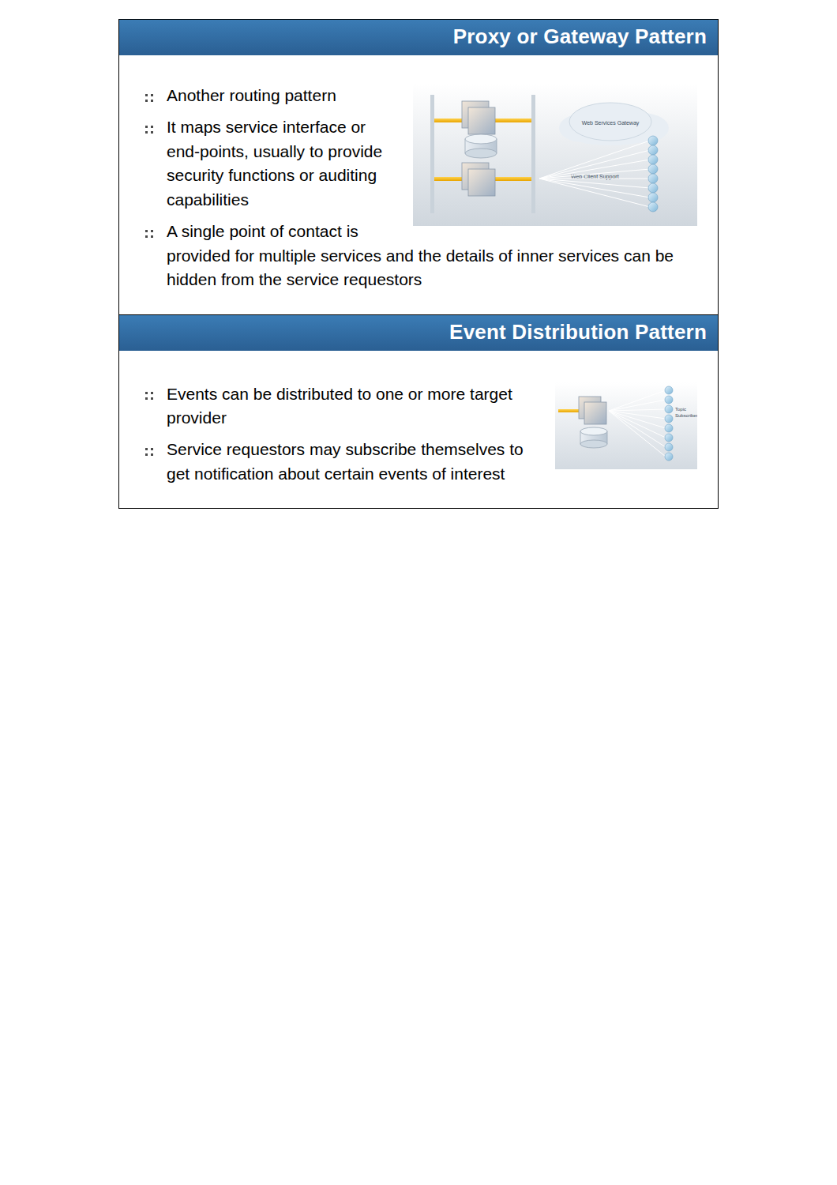Proxy or Gateway Pattern
Web Services Gateway Web Client Support
Another routing pattern
It maps service interface or end-points, usually to provide security functions or auditing capabilities
A single point of contact is provided for multiple services and the details of inner services can be hidden from the service requestors
Event Distribution Pattern
Topic Subscribers
Events can be distributed to one or more target provider
Service requestors may subscribe themselves to get notification about certain events of interest